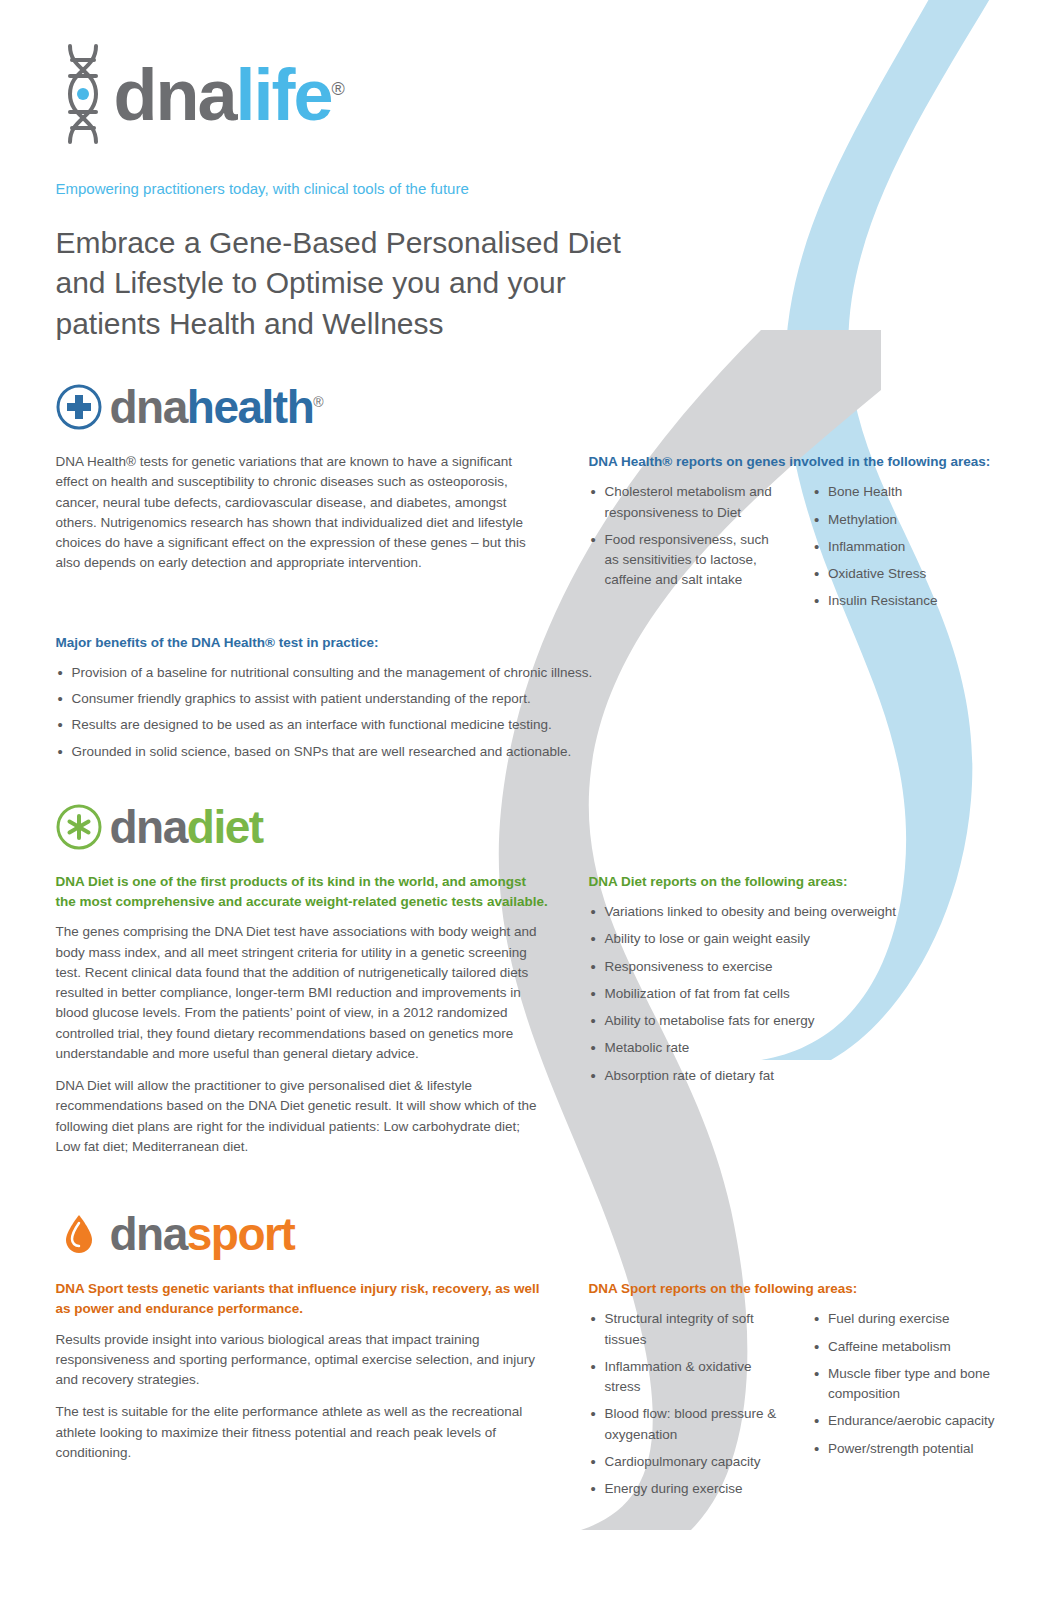dna life®
Empowering practitioners today, with clinical tools of the future
Embrace a Gene-Based Personalised Diet and Lifestyle to Optimise you and your patients Health and Wellness
dna health®
DNA Health® tests for genetic variations that are known to have a significant effect on health and susceptibility to chronic diseases such as osteoporosis, cancer, neural tube defects, cardiovascular disease, and diabetes, amongst others. Nutrigenomics research has shown that individualized diet and lifestyle choices do have a significant effect on the expression of these genes – but this also depends on early detection and appropriate intervention.
DNA Health® reports on genes involved in the following areas:
Cholesterol metabolism and responsiveness to Diet
Food responsiveness, such as sensitivities to lactose, caffeine and salt intake
Bone Health
Methylation
Inflammation
Oxidative Stress
Insulin Resistance
Major benefits of the DNA Health® test in practice:
Provision of a baseline for nutritional consulting and the management of chronic illness.
Consumer friendly graphics to assist with patient understanding of the report.
Results are designed to be used as an interface with functional medicine testing.
Grounded in solid science, based on SNPs that are well researched and actionable.
dna diet
DNA Diet is one of the first products of its kind in the world, and amongst the most comprehensive and accurate weight-related genetic tests available.
The genes comprising the DNA Diet test have associations with body weight and body mass index, and all meet stringent criteria for utility in a genetic screening test. Recent clinical data found that the addition of nutrigenetically tailored diets resulted in better compliance, longer-term BMI reduction and improvements in blood glucose levels. From the patients’ point of view, in a 2012 randomized controlled trial, they found dietary recommendations based on genetics more understandable and more useful than general dietary advice.
DNA Diet will allow the practitioner to give personalised diet & lifestyle recommendations based on the DNA Diet genetic result. It will show which of the following diet plans are right for the individual patients: Low carbohydrate diet; Low fat diet; Mediterranean diet.
DNA Diet reports on the following areas:
Variations linked to obesity and being overweight
Ability to lose or gain weight easily
Responsiveness to exercise
Mobilization of fat from fat cells
Ability to metabolise fats for energy
Metabolic rate
Absorption rate of dietary fat
dna sport
DNA Sport tests genetic variants that influence injury risk, recovery, as well as power and endurance performance.
Results provide insight into various biological areas that impact training responsiveness and sporting performance, optimal exercise selection, and injury and recovery strategies.
The test is suitable for the elite performance athlete as well as the recreational athlete looking to maximize their fitness potential and reach peak levels of conditioning.
DNA Sport reports on the following areas:
Structural integrity of soft tissues
Inflammation & oxidative stress
Blood flow: blood pressure & oxygenation
Cardiopulmonary capacity
Energy during exercise
Fuel during exercise
Caffeine metabolism
Muscle fiber type and bone composition
Endurance/aerobic capacity
Power/strength potential